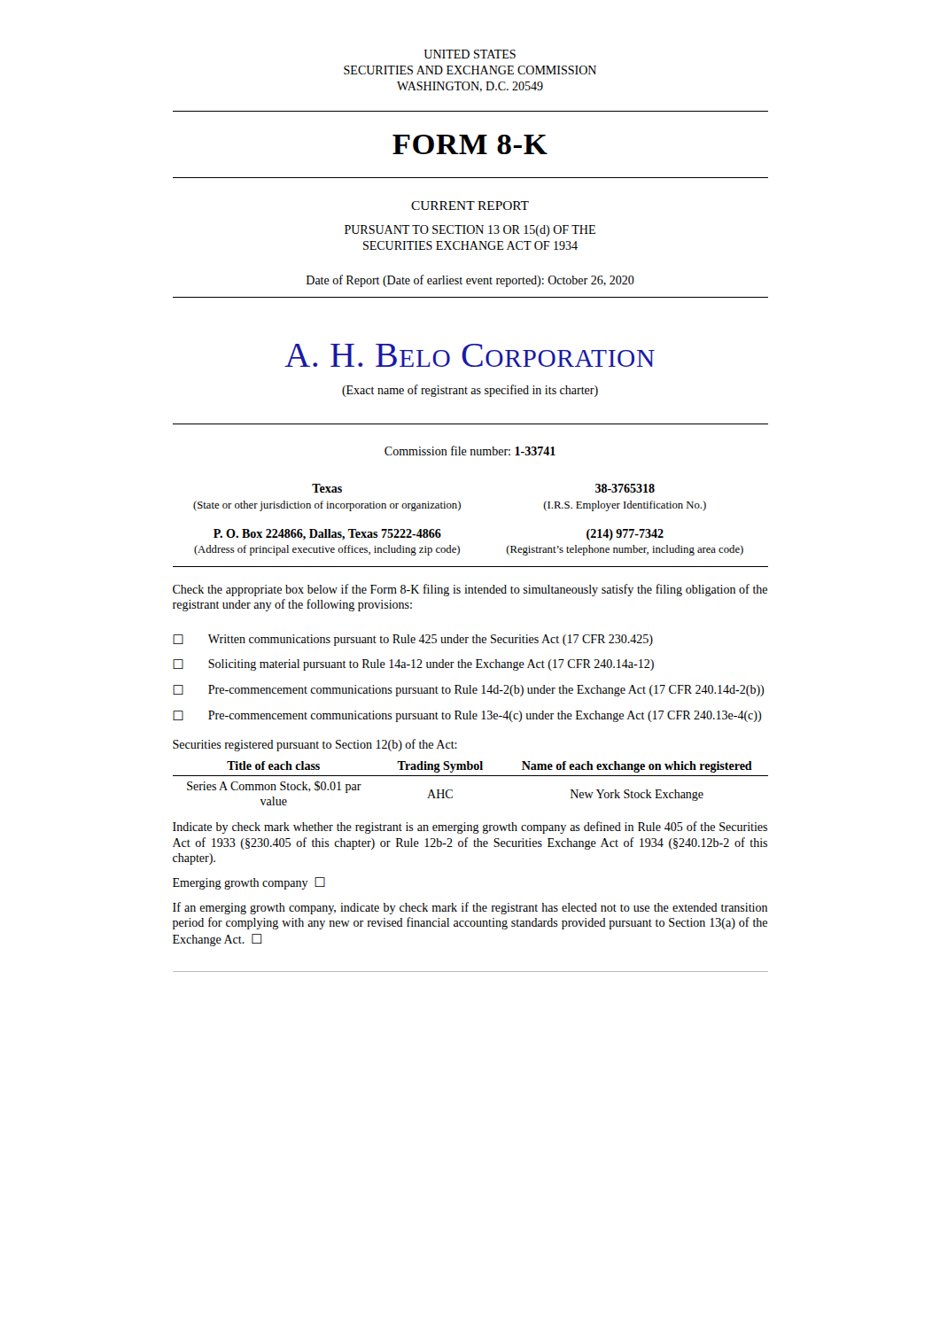UNITED STATES
SECURITIES AND EXCHANGE COMMISSION
WASHINGTON, D.C. 20549
FORM 8-K
CURRENT REPORT
PURSUANT TO SECTION 13 OR 15(d) OF THE
SECURITIES EXCHANGE ACT OF 1934
Date of Report (Date of earliest event reported): October 26, 2020
A. H. BELO CORPORATION
(Exact name of registrant as specified in its charter)
Commission file number: 1-33741
| Texas | 38-3765318 |
| (State or other jurisdiction of incorporation or organization) | (I.R.S. Employer Identification No.) |
| P. O. Box 224866, Dallas, Texas 75222-4866 | (214) 977-7342 |
| (Address of principal executive offices, including zip code) | (Registrant’s telephone number, including area code) |
Check the appropriate box below if the Form 8-K filing is intended to simultaneously satisfy the filing obligation of the registrant under any of the following provisions:
| ☐ | Written communications pursuant to Rule 425 under the Securities Act (17 CFR 230.425) |
| ☐ | Soliciting material pursuant to Rule 14a-12 under the Exchange Act (17 CFR 240.14a-12) |
| ☐ | Pre-commencement communications pursuant to Rule 14d-2(b) under the Exchange Act (17 CFR 240.14d-2(b)) |
| ☐ | Pre-commencement communications pursuant to Rule 13e-4(c) under the Exchange Act (17 CFR 240.13e-4(c)) |
Securities registered pursuant to Section 12(b) of the Act:
| Title of each class | Trading Symbol | Name of each exchange on which registered |
| --- | --- | --- |
| Series A Common Stock, $0.01 par value | AHC | New York Stock Exchange |
Indicate by check mark whether the registrant is an emerging growth company as defined in Rule 405 of the Securities Act of 1933 (§230.405 of this chapter) or Rule 12b-2 of the Securities Exchange Act of 1934 (§240.12b-2 of this chapter).
Emerging growth company ☐
If an emerging growth company, indicate by check mark if the registrant has elected not to use the extended transition period for complying with any new or revised financial accounting standards provided pursuant to Section 13(a) of the Exchange Act. ☐